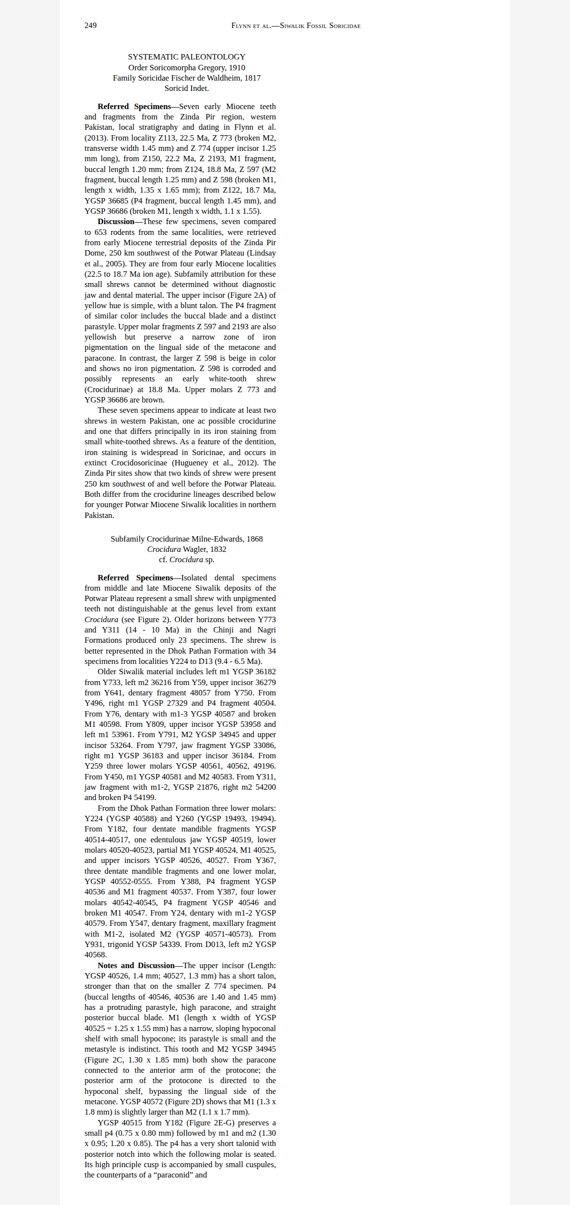249 Flynn et al.—Siwalik Fossil Soricidae
SYSTEMATIC PALEONTOLOGY
Order Soricomorpha Gregory, 1910
Family Soricidae Fischer de Waldheim, 1817
Soricid Indet.
Referred Specimens—Seven early Miocene teeth and fragments from the Zinda Pir region, western Pakistan, local stratigraphy and dating in Flynn et al. (2013). From locality Z113, 22.5 Ma, Z 773 (broken M2, transverse width 1.45 mm) and Z 774 (upper incisor 1.25 mm long), from Z150, 22.2 Ma, Z 2193, M1 fragment, buccal length 1.20 mm; from Z124, 18.8 Ma, Z 597 (M2 fragment, buccal length 1.25 mm) and Z 598 (broken M1, length x width, 1.35 x 1.65 mm); from Z122, 18.7 Ma, YGSP 36685 (P4 fragment, buccal length 1.45 mm), and YGSP 36686 (broken M1, length x width, 1.1 x 1.55).
Discussion—These few specimens, seven compared to 653 rodents from the same localities, were retrieved from early Miocene terrestrial deposits of the Zinda Pir Dome, 250 km southwest of the Potwar Plateau (Lindsay et al., 2005). They are from four early Miocene localities (22.5 to 18.7 Ma ion age). Subfamily attribution for these small shrews cannot be determined without diagnostic jaw and dental material. The upper incisor (Figure 2A) of yellow hue is simple, with a blunt talon. The P4 fragment of similar color includes the buccal blade and a distinct parastyle. Upper molar fragments Z 597 and 2193 are also yellowish but preserve a narrow zone of iron pigmentation on the lingual side of the metacone and paracone. In contrast, the larger Z 598 is beige in color and shows no iron pigmentation. Z 598 is corroded and possibly represents an early white-tooth shrew (Crocidurinae) at 18.8 Ma. Upper molars Z 773 and YGSP 36686 are brown.
These seven specimens appear to indicate at least two shrews in western Pakistan, one ac possible crocidurine and one that differs principally in its iron staining from small white-toothed shrews. As a feature of the dentition, iron staining is widespread in Soricinae, and occurs in extinct Crocidosoricinae (Hugueney et al., 2012). The Zinda Pir sites show that two kinds of shrew were present 250 km southwest of and well before the Potwar Plateau. Both differ from the crocidurine lineages described below for younger Potwar Miocene Siwalik localities in northern Pakistan.
Subfamily Crocidurinae Milne-Edwards, 1868
Crocidura Wagler, 1832
cf. Crocidura sp.
Referred Specimens—Isolated dental specimens from middle and late Miocene Siwalik deposits of the Potwar Plateau represent a small shrew with unpigmented teeth not distinguishable at the genus level from extant Crocidura (see Figure 2). Older horizons between Y773 and Y311 (14 - 10 Ma) in the Chinji and Nagri Formations produced only 23 specimens. The shrew is better represented in the Dhok Pathan Formation with 34 specimens from localities Y224 to D13 (9.4 - 6.5 Ma).
Older Siwalik material includes left m1 YGSP 36182 from Y733, left m2 36216 from Y59, upper incisor 36279 from Y641, dentary fragment 48057 from Y750. From Y496, right m1 YGSP 27329 and P4 fragment 40504. From Y76, dentary with m1-3 YGSP 40587 and broken M1 40598. From Y809, upper incisor YGSP 53958 and left m1 53961. From Y791, M2 YGSP 34945 and upper incisor 53264. From Y797, jaw fragment YGSP 33086, right m1 YGSP 36183 and upper incisor 36184. From Y259 three lower molars YGSP 40561, 40562, 49196. From Y450, m1 YGSP 40581 and M2 40583. From Y311, jaw fragment with m1-2, YGSP 21876, right m2 54200 and broken P4 54199.
From the Dhok Pathan Formation three lower molars: Y224 (YGSP 40588) and Y260 (YGSP 19493, 19494). From Y182, four dentate mandible fragments YGSP 40514-40517, one edentulous jaw YGSP 40519, lower molars 40520-40523, partial M1 YGSP 40524, M1 40525, and upper incisors YGSP 40526, 40527. From Y367, three dentate mandible fragments and one lower molar, YGSP 40552-0555. From Y388, P4 fragment YGSP 40536 and M1 fragment 40537. From Y387, four lower molars 40542-40545, P4 fragment YGSP 40546 and broken M1 40547. From Y24, dentary with m1-2 YGSP 40579. From Y547, dentary fragment, maxillary fragment with M1-2, isolated M2 (YGSP 40571-40573). From Y931, trigonid YGSP 54339. From D013, left m2 YGSP 40568.
Notes and Discussion—The upper incisor (Length: YGSP 40526, 1.4 mm; 40527, 1.3 mm) has a short talon, stronger than that on the smaller Z 774 specimen. P4 (buccal lengths of 40546, 40536 are 1.40 and 1.45 mm) has a protruding parastyle, high paracone, and straight posterior buccal blade. M1 (length x width of YGSP 40525 = 1.25 x 1.55 mm) has a narrow, sloping hypoconal shelf with small hypocone; its parastyle is small and the metastyle is indistinct. This tooth and M2 YGSP 34945 (Figure 2C, 1.30 x 1.85 mm) both show the paracone connected to the anterior arm of the protocone; the posterior arm of the protocone is directed to the hypoconal shelf, bypassing the lingual side of the metacone. YGSP 40572 (Figure 2D) shows that M1 (1.3 x 1.8 mm) is slightly larger than M2 (1.1 x 1.7 mm).
YGSP 40515 from Y182 (Figure 2E-G) preserves a small p4 (0.75 x 0.80 mm) followed by m1 and m2 (1.30 x 0.95; 1.20 x 0.85). The p4 has a very short talonid with posterior notch into which the following molar is seated. Its high principle cusp is accompanied by small cuspules, the counterparts of a “paraconid” and